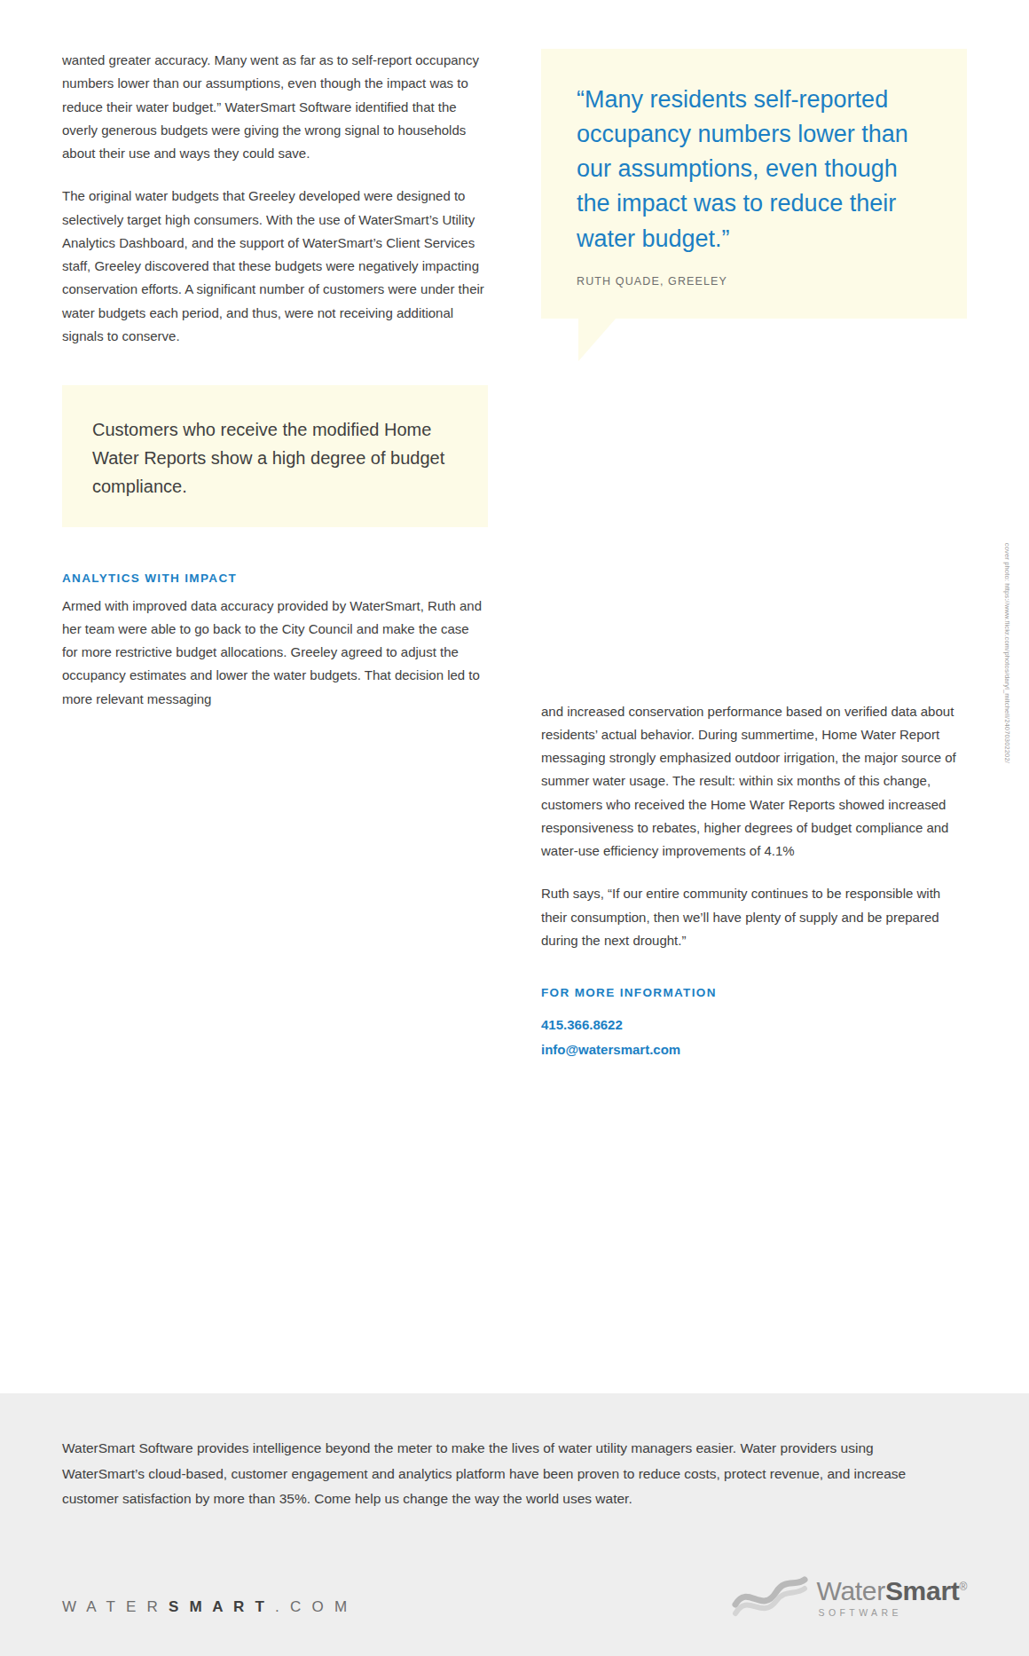wanted greater accuracy. Many went as far as to self-report occupancy numbers lower than our assumptions, even though the impact was to reduce their water budget.” WaterSmart Software identified that the overly generous budgets were giving the wrong signal to households about their use and ways they could save.
The original water budgets that Greeley developed were designed to selectively target high consumers. With the use of WaterSmart’s Utility Analytics Dashboard, and the support of WaterSmart’s Client Services staff, Greeley discovered that these budgets were negatively impacting conservation efforts. A significant number of customers were under their water budgets each period, and thus, were not receiving additional signals to conserve.
Customers who receive the modified Home Water Reports show a high degree of budget compliance.
Analytics with Impact
Armed with improved data accuracy provided by WaterSmart, Ruth and her team were able to go back to the City Council and make the case for more restrictive budget allocations. Greeley agreed to adjust the occupancy estimates and lower the water budgets. That decision led to more relevant messaging
“Many residents self-reported occupancy numbers lower than our assumptions, even though the impact was to reduce their water budget.”
Ruth Quade, Greeley
and increased conservation performance based on verified data about residents’ actual behavior. During summertime, Home Water Report messaging strongly emphasized outdoor irrigation, the major source of summer water usage. The result: within six months of this change, customers who received the Home Water Reports showed increased responsiveness to rebates, higher degrees of budget compliance and water-use efficiency improvements of 4.1%
Ruth says, “If our entire community continues to be responsible with their consumption, then we’ll have plenty of supply and be prepared during the next drought.”
For More Information
415.366.8622
info@watersmart.com
cover photo: https://www.flickr.com/photos/daryl_mitchell/24070302202/
WaterSmart Software provides intelligence beyond the meter to make the lives of water utility managers easier. Water providers using WaterSmart’s cloud-based, customer engagement and analytics platform have been proven to reduce costs, protect revenue, and increase customer satisfaction by more than 35%. Come help us change the way the world uses water.
W A T E R S M A R T . C O M
WaterSmart®
SOFTWARE